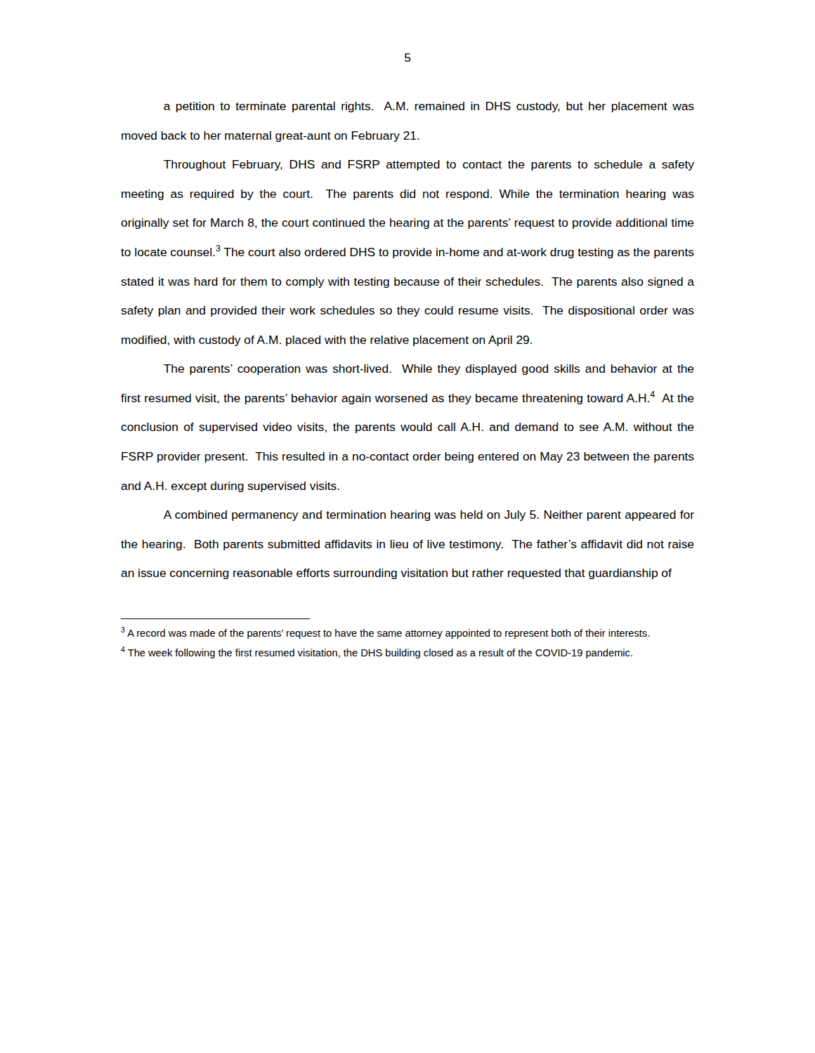5
a petition to terminate parental rights. A.M. remained in DHS custody, but her placement was moved back to her maternal great-aunt on February 21.
Throughout February, DHS and FSRP attempted to contact the parents to schedule a safety meeting as required by the court. The parents did not respond. While the termination hearing was originally set for March 8, the court continued the hearing at the parents’ request to provide additional time to locate counsel.3 The court also ordered DHS to provide in-home and at-work drug testing as the parents stated it was hard for them to comply with testing because of their schedules. The parents also signed a safety plan and provided their work schedules so they could resume visits. The dispositional order was modified, with custody of A.M. placed with the relative placement on April 29.
The parents’ cooperation was short-lived. While they displayed good skills and behavior at the first resumed visit, the parents’ behavior again worsened as they became threatening toward A.H.4 At the conclusion of supervised video visits, the parents would call A.H. and demand to see A.M. without the FSRP provider present. This resulted in a no-contact order being entered on May 23 between the parents and A.H. except during supervised visits.
A combined permanency and termination hearing was held on July 5. Neither parent appeared for the hearing. Both parents submitted affidavits in lieu of live testimony. The father’s affidavit did not raise an issue concerning reasonable efforts surrounding visitation but rather requested that guardianship of
3 A record was made of the parents’ request to have the same attorney appointed to represent both of their interests.
4 The week following the first resumed visitation, the DHS building closed as a result of the COVID-19 pandemic.